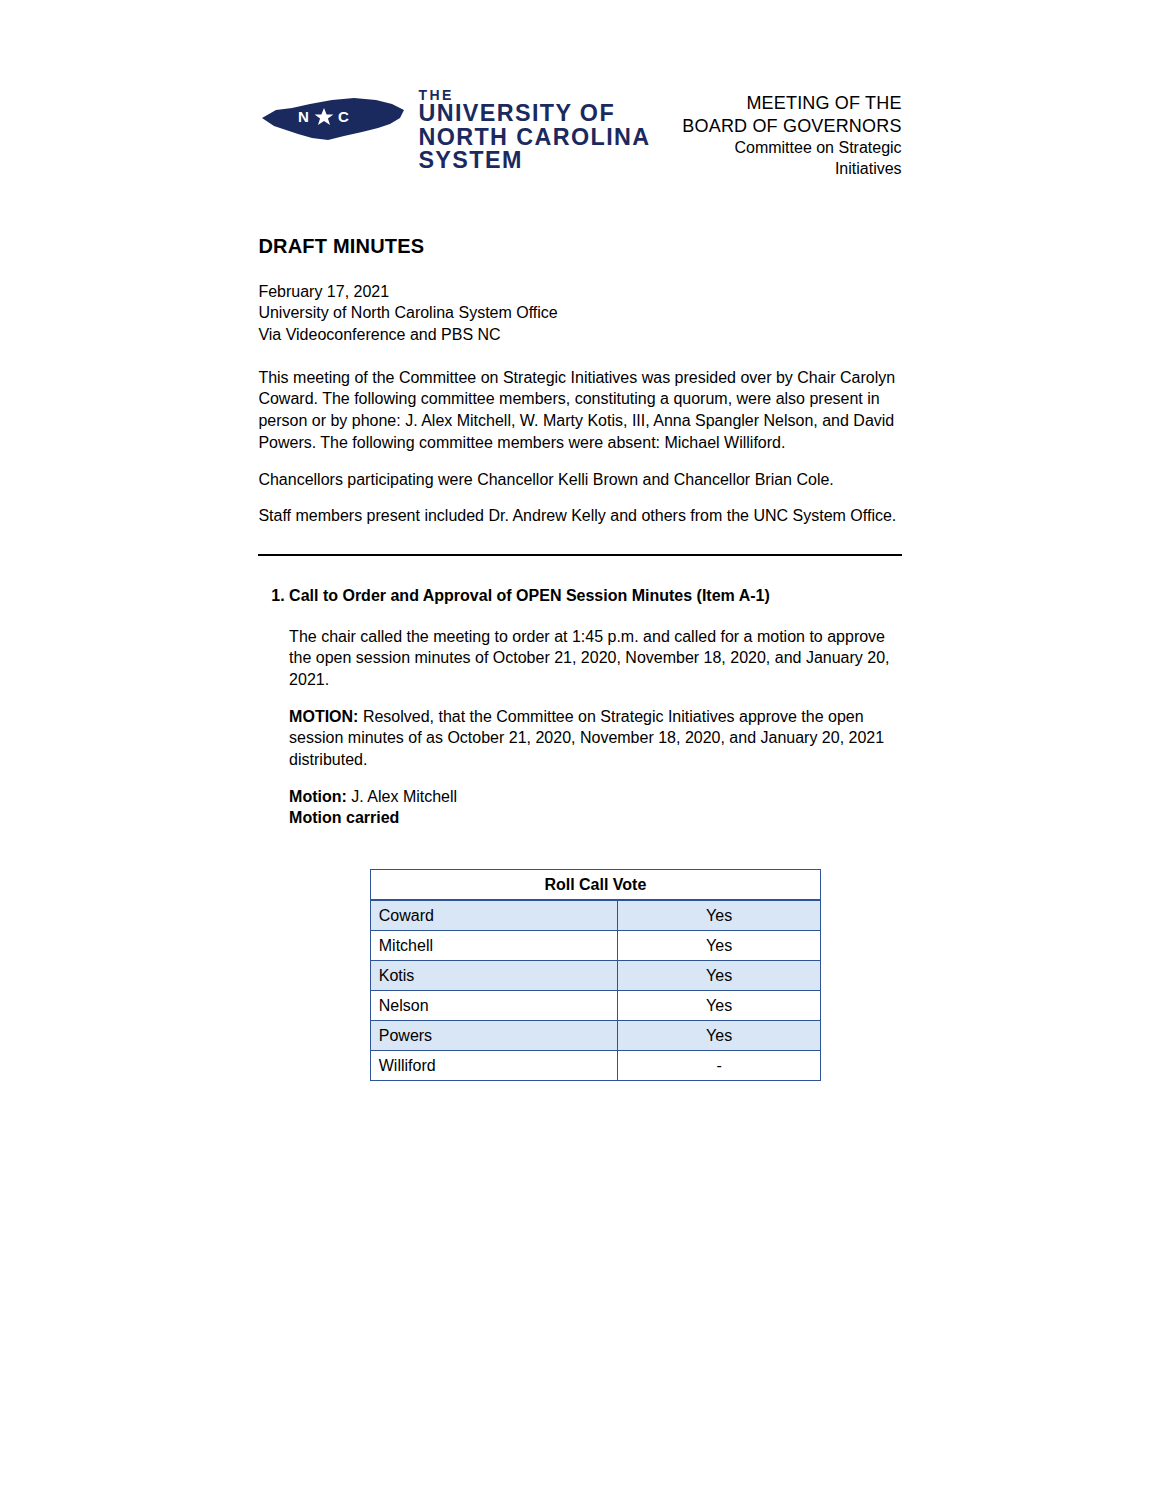N C
The University of North Carolina System
MEETING OF THE BOARD OF GOVERNORS
Committee on Strategic Initiatives
DRAFT MINUTES
February 17, 2021
University of North Carolina System Office
Via Videoconference and PBS NC
This meeting of the Committee on Strategic Initiatives was presided over by Chair Carolyn Coward. The following committee members, constituting a quorum, were also present in person or by phone: J. Alex Mitchell, W. Marty Kotis, III, Anna Spangler Nelson, and David Powers. The following committee members were absent: Michael Williford.
Chancellors participating were Chancellor Kelli Brown and Chancellor Brian Cole.
Staff members present included Dr. Andrew Kelly and others from the UNC System Office.
Call to Order and Approval of OPEN Session Minutes (Item A-1)
The chair called the meeting to order at 1:45 p.m. and called for a motion to approve the open session minutes of October 21, 2020, November 18, 2020, and January 20, 2021.
MOTION: Resolved, that the Committee on Strategic Initiatives approve the open session minutes of as October 21, 2020, November 18, 2020, and January 20, 2021 distributed.
Motion: J. Alex Mitchell
Motion carried
| Roll Call Vote |
| --- |
| Coward | Yes |
| Mitchell | Yes |
| Kotis | Yes |
| Nelson | Yes |
| Powers | Yes |
| Williford | - |